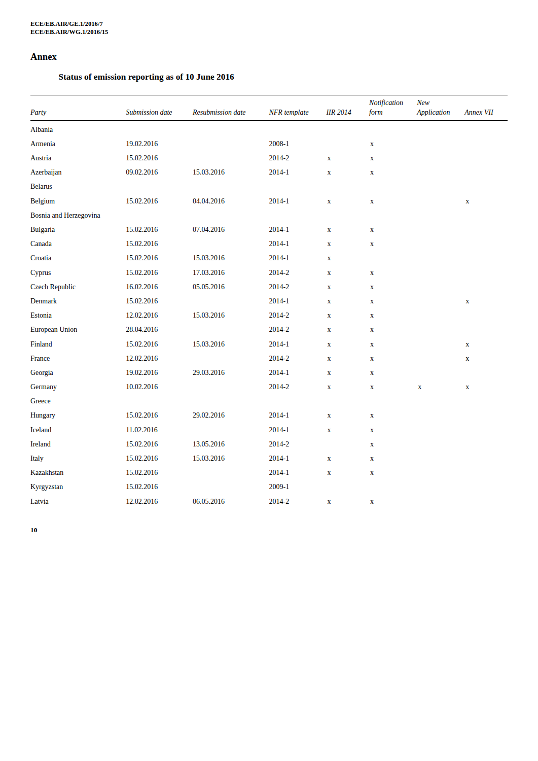ECE/EB.AIR/GE.1/2016/7
ECE/EB.AIR/WG.1/2016/15
Annex
Status of emission reporting as of 10 June 2016
| Party | Submission date | Resubmission date | NFR template | IIR 2014 | Notification form | New Application | Annex VII |
| --- | --- | --- | --- | --- | --- | --- | --- |
| Albania | | | | | | | |
| Armenia | 19.02.2016 | | 2008-1 | | x | | |
| Austria | 15.02.2016 | | 2014-2 | x | x | | |
| Azerbaijan | 09.02.2016 | 15.03.2016 | 2014-1 | x | x | | |
| Belarus | | | | | | | |
| Belgium | 15.02.2016 | 04.04.2016 | 2014-1 | x | x | | x |
| Bosnia and Herzegovina | | | | | | | |
| Bulgaria | 15.02.2016 | 07.04.2016 | 2014-1 | x | x | | |
| Canada | 15.02.2016 | | 2014-1 | x | x | | |
| Croatia | 15.02.2016 | 15.03.2016 | 2014-1 | x | | | |
| Cyprus | 15.02.2016 | 17.03.2016 | 2014-2 | x | x | | |
| Czech Republic | 16.02.2016 | 05.05.2016 | 2014-2 | x | x | | |
| Denmark | 15.02.2016 | | 2014-1 | x | x | | x |
| Estonia | 12.02.2016 | 15.03.2016 | 2014-2 | x | x | | |
| European Union | 28.04.2016 | | 2014-2 | x | x | | |
| Finland | 15.02.2016 | 15.03.2016 | 2014-1 | x | x | | x |
| France | 12.02.2016 | | 2014-2 | x | x | | x |
| Georgia | 19.02.2016 | 29.03.2016 | 2014-1 | x | x | | |
| Germany | 10.02.2016 | | 2014-2 | x | x | x | x |
| Greece | | | | | | | |
| Hungary | 15.02.2016 | 29.02.2016 | 2014-1 | x | x | | |
| Iceland | 11.02.2016 | | 2014-1 | x | x | | |
| Ireland | 15.02.2016 | 13.05.2016 | 2014-2 | | x | | |
| Italy | 15.02.2016 | 15.03.2016 | 2014-1 | x | x | | |
| Kazakhstan | 15.02.2016 | | 2014-1 | x | x | | |
| Kyrgyzstan | 15.02.2016 | | 2009-1 | | | | |
| Latvia | 12.02.2016 | 06.05.2016 | 2014-2 | x | x | | |
10